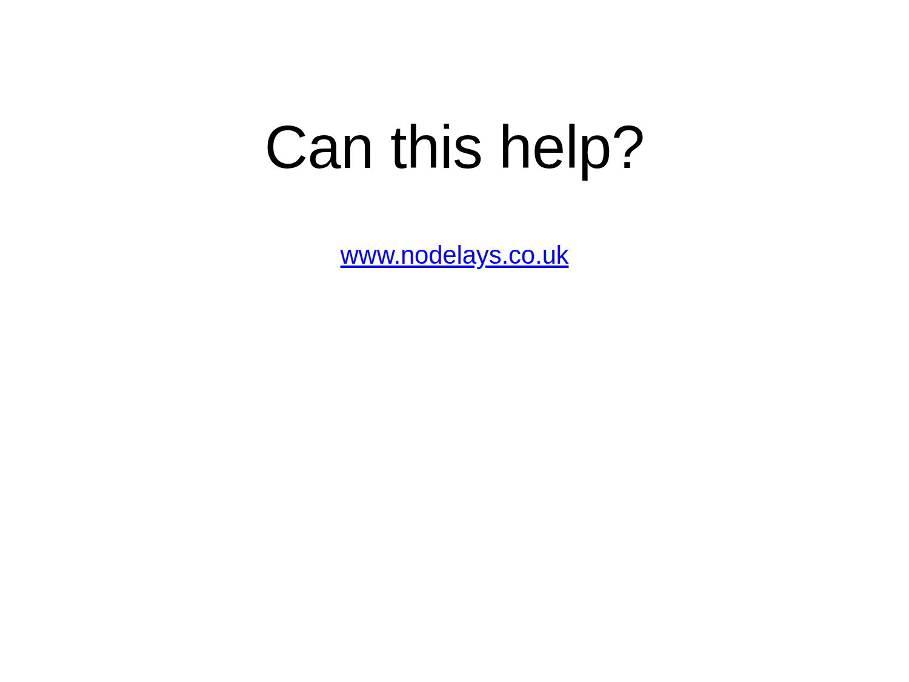Can this help?
www.nodelays.co.uk